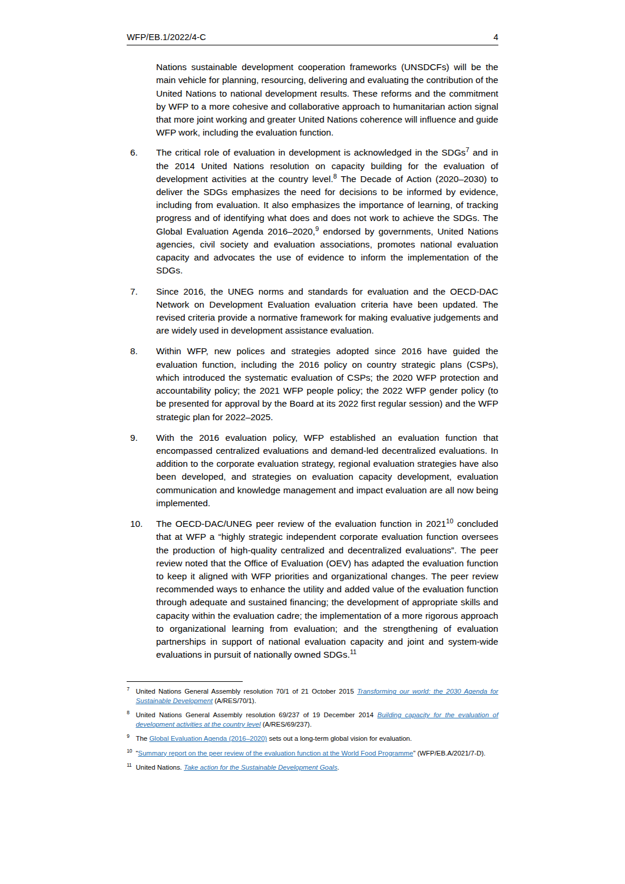WFP/EB.1/2022/4-C 4
Nations sustainable development cooperation frameworks (UNSDCFs) will be the main vehicle for planning, resourcing, delivering and evaluating the contribution of the United Nations to national development results. These reforms and the commitment by WFP to a more cohesive and collaborative approach to humanitarian action signal that more joint working and greater United Nations coherence will influence and guide WFP work, including the evaluation function.
6.
The critical role of evaluation in development is acknowledged in the SDGs7 and in the 2014 United Nations resolution on capacity building for the evaluation of development activities at the country level.8 The Decade of Action (2020–2030) to deliver the SDGs emphasizes the need for decisions to be informed by evidence, including from evaluation. It also emphasizes the importance of learning, of tracking progress and of identifying what does and does not work to achieve the SDGs. The Global Evaluation Agenda 2016–2020,9 endorsed by governments, United Nations agencies, civil society and evaluation associations, promotes national evaluation capacity and advocates the use of evidence to inform the implementation of the SDGs.
7.
Since 2016, the UNEG norms and standards for evaluation and the OECD-DAC Network on Development Evaluation evaluation criteria have been updated. The revised criteria provide a normative framework for making evaluative judgements and are widely used in development assistance evaluation.
8.
Within WFP, new polices and strategies adopted since 2016 have guided the evaluation function, including the 2016 policy on country strategic plans (CSPs), which introduced the systematic evaluation of CSPs; the 2020 WFP protection and accountability policy; the 2021 WFP people policy; the 2022 WFP gender policy (to be presented for approval by the Board at its 2022 first regular session) and the WFP strategic plan for 2022–2025.
9.
With the 2016 evaluation policy, WFP established an evaluation function that encompassed centralized evaluations and demand-led decentralized evaluations. In addition to the corporate evaluation strategy, regional evaluation strategies have also been developed, and strategies on evaluation capacity development, evaluation communication and knowledge management and impact evaluation are all now being implemented.
10.
The OECD-DAC/UNEG peer review of the evaluation function in 202110 concluded that at WFP a “highly strategic independent corporate evaluation function oversees the production of high-quality centralized and decentralized evaluations”. The peer review noted that the Office of Evaluation (OEV) has adapted the evaluation function to keep it aligned with WFP priorities and organizational changes. The peer review recommended ways to enhance the utility and added value of the evaluation function through adequate and sustained financing; the development of appropriate skills and capacity within the evaluation cadre; the implementation of a more rigorous approach to organizational learning from evaluation; and the strengthening of evaluation partnerships in support of national evaluation capacity and joint and system-wide evaluations in pursuit of nationally owned SDGs.11
7
United Nations General Assembly resolution 70/1 of 21 October 2015 Transforming our world: the 2030 Agenda for Sustainable Development (A/RES/70/1).
8
United Nations General Assembly resolution 69/237 of 19 December 2014 Building capacity for the evaluation of development activities at the country level (A/RES/69/237).
9
The Global Evaluation Agenda (2016–2020) sets out a long-term global vision for evaluation.
10
“Summary report on the peer review of the evaluation function at the World Food Programme” (WFP/EB.A/2021/7-D).
11
United Nations. Take action for the Sustainable Development Goals.